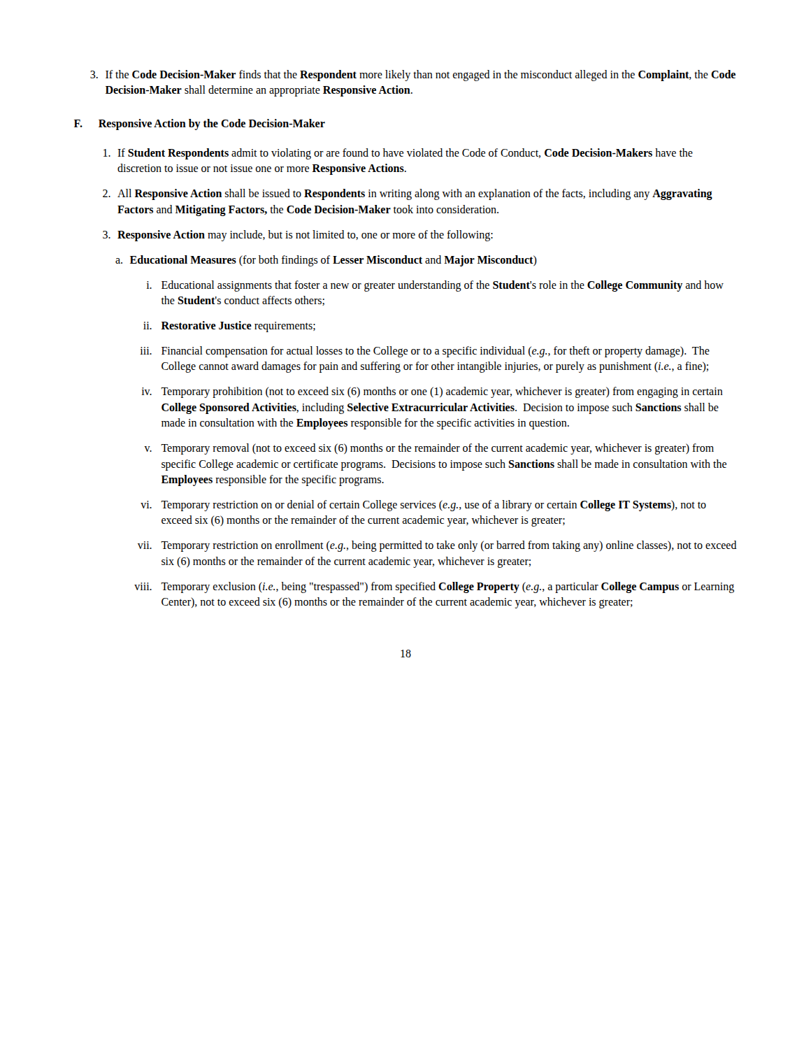3. If the Code Decision-Maker finds that the Respondent more likely than not engaged in the misconduct alleged in the Complaint, the Code Decision-Maker shall determine an appropriate Responsive Action.
F. Responsive Action by the Code Decision-Maker
1. If Student Respondents admit to violating or are found to have violated the Code of Conduct, Code Decision-Makers have the discretion to issue or not issue one or more Responsive Actions.
2. All Responsive Action shall be issued to Respondents in writing along with an explanation of the facts, including any Aggravating Factors and Mitigating Factors, the Code Decision-Maker took into consideration.
3. Responsive Action may include, but is not limited to, one or more of the following:
a. Educational Measures (for both findings of Lesser Misconduct and Major Misconduct)
i. Educational assignments that foster a new or greater understanding of the Student's role in the College Community and how the Student's conduct affects others;
ii. Restorative Justice requirements;
iii. Financial compensation for actual losses to the College or to a specific individual (e.g., for theft or property damage). The College cannot award damages for pain and suffering or for other intangible injuries, or purely as punishment (i.e., a fine);
iv. Temporary prohibition (not to exceed six (6) months or one (1) academic year, whichever is greater) from engaging in certain College Sponsored Activities, including Selective Extracurricular Activities. Decision to impose such Sanctions shall be made in consultation with the Employees responsible for the specific activities in question.
v. Temporary removal (not to exceed six (6) months or the remainder of the current academic year, whichever is greater) from specific College academic or certificate programs. Decisions to impose such Sanctions shall be made in consultation with the Employees responsible for the specific programs.
vi. Temporary restriction on or denial of certain College services (e.g., use of a library or certain College IT Systems), not to exceed six (6) months or the remainder of the current academic year, whichever is greater;
vii. Temporary restriction on enrollment (e.g., being permitted to take only (or barred from taking any) online classes), not to exceed six (6) months or the remainder of the current academic year, whichever is greater;
viii. Temporary exclusion (i.e., being "trespassed") from specified College Property (e.g., a particular College Campus or Learning Center), not to exceed six (6) months or the remainder of the current academic year, whichever is greater;
18